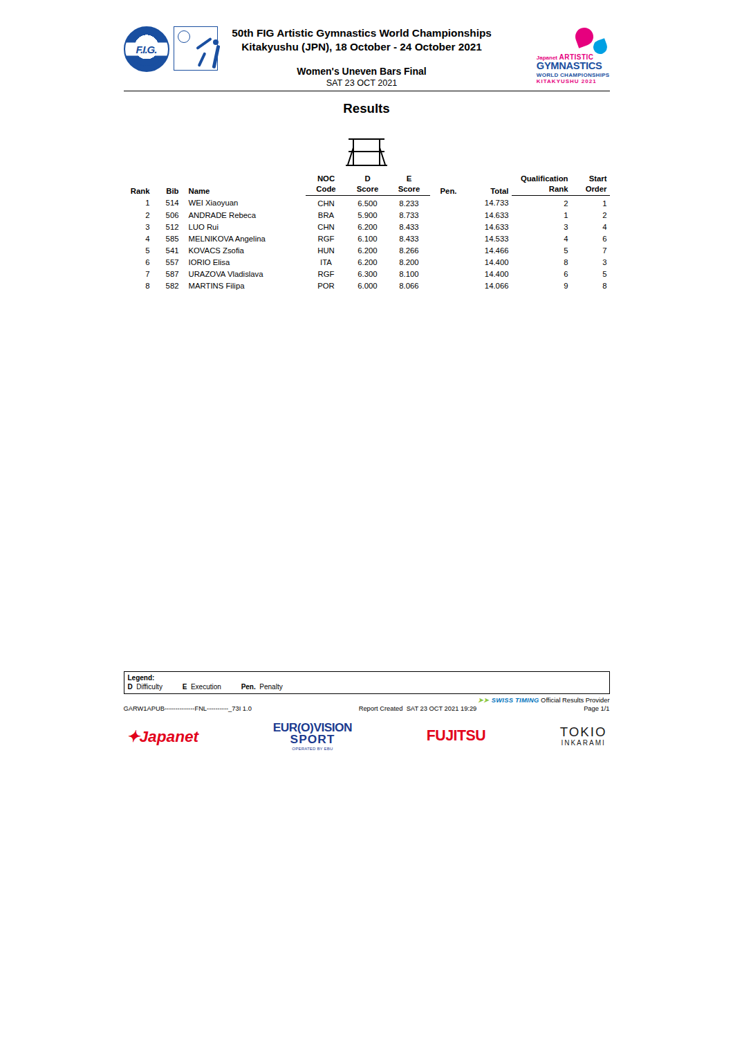F.I.G.
50th FIG Artistic Gymnastics World Championships
Kitakyushu (JPN), 18 October - 24 October 2021
Women's Uneven Bars Final
SAT 23 OCT 2021
Japanet ARTISTIC
GYMNASTICS
WORLD CHAMPIONSHIPS
KITAKYUSHU 2021
Results
| Rank | Bib | Name | NOC | D | E | Pen. | Total | Qualification | Start |
| --- | --- | --- | --- | --- | --- | --- | --- | --- | --- |
| Code | Score | Score | Rank | Order |
| 1 | 514 | WEI Xiaoyuan | CHN | 6.500 | 8.233 | | 14.733 | 2 | 1 |
| 2 | 506 | ANDRADE Rebeca | BRA | 5.900 | 8.733 | | 14.633 | 1 | 2 |
| 3 | 512 | LUO Rui | CHN | 6.200 | 8.433 | | 14.633 | 3 | 4 |
| 4 | 585 | MELNIKOVA Angelina | RGF | 6.100 | 8.433 | | 14.533 | 4 | 6 |
| 5 | 541 | KOVACS Zsofia | HUN | 6.200 | 8.266 | | 14.466 | 5 | 7 |
| 6 | 557 | IORIO Elisa | ITA | 6.200 | 8.200 | | 14.400 | 8 | 3 |
| 7 | 587 | URAZOVA Vladislava | RGF | 6.300 | 8.100 | | 14.400 | 6 | 5 |
| 8 | 582 | MARTINS Filipa | POR | 6.000 | 8.066 | | 14.066 | 9 | 8 |
Legend:
D Difficulty E Execution Pen. Penalty
➤➤ SWISS TIMING Official Results Provider
GARW1APUB--------------FNL----------_73I 1.0
Report Created SAT 23 OCT 2021 19:29
Page 1/1
✦Japanet
EUR(O) VISION SPORT OPERATED BY EBU
FUJITSU
TOKIOINKARAMI